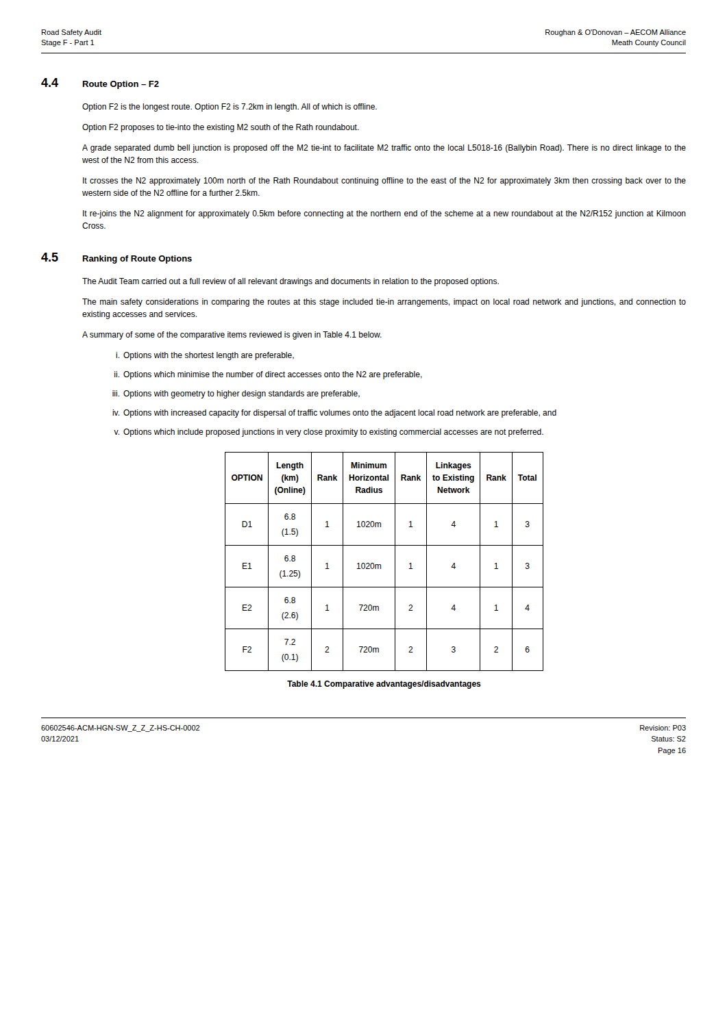Road Safety Audit
Stage F - Part 1
Roughan & O'Donovan – AECOM Alliance
Meath County Council
4.4
Route Option – F2
Option F2 is the longest route. Option F2 is 7.2km in length. All of which is offline.
Option F2 proposes to tie-into the existing M2 south of the Rath roundabout.
A grade separated dumb bell junction is proposed off the M2 tie-int to facilitate M2 traffic onto the local L5018-16 (Ballybin Road). There is no direct linkage to the west of the N2 from this access.
It crosses the N2 approximately 100m north of the Rath Roundabout continuing offline to the east of the N2 for approximately 3km then crossing back over to the western side of the N2 offline for a further 2.5km.
It re-joins the N2 alignment for approximately 0.5km before connecting at the northern end of the scheme at a new roundabout at the N2/R152 junction at Kilmoon Cross.
4.5
Ranking of Route Options
The Audit Team carried out a full review of all relevant drawings and documents in relation to the proposed options.
The main safety considerations in comparing the routes at this stage included tie-in arrangements, impact on local road network and junctions, and connection to existing accesses and services.
A summary of some of the comparative items reviewed is given in Table 4.1 below.
Options with the shortest length are preferable,
Options which minimise the number of direct accesses onto the N2 are preferable,
Options with geometry to higher design standards are preferable,
Options with increased capacity for dispersal of traffic volumes onto the adjacent local road network are preferable, and
Options which include proposed junctions in very close proximity to existing commercial accesses are not preferred.
| OPTION | Length (km) (Online) | Rank | Minimum Horizontal Radius | Rank | Linkages to Existing Network | Rank | Total |
| --- | --- | --- | --- | --- | --- | --- | --- |
| D1 | 6.8 (1.5) | 1 | 1020m | 1 | 4 | 1 | 3 |
| E1 | 6.8 (1.25) | 1 | 1020m | 1 | 4 | 1 | 3 |
| E2 | 6.8 (2.6) | 1 | 720m | 2 | 4 | 1 | 4 |
| F2 | 7.2 (0.1) | 2 | 720m | 2 | 3 | 2 | 6 |
Table 4.1 Comparative advantages/disadvantages
60602546-ACM-HGN-SW_Z_Z_Z-HS-CH-0002
03/12/2021
Revision: P03
Status: S2
Page 16